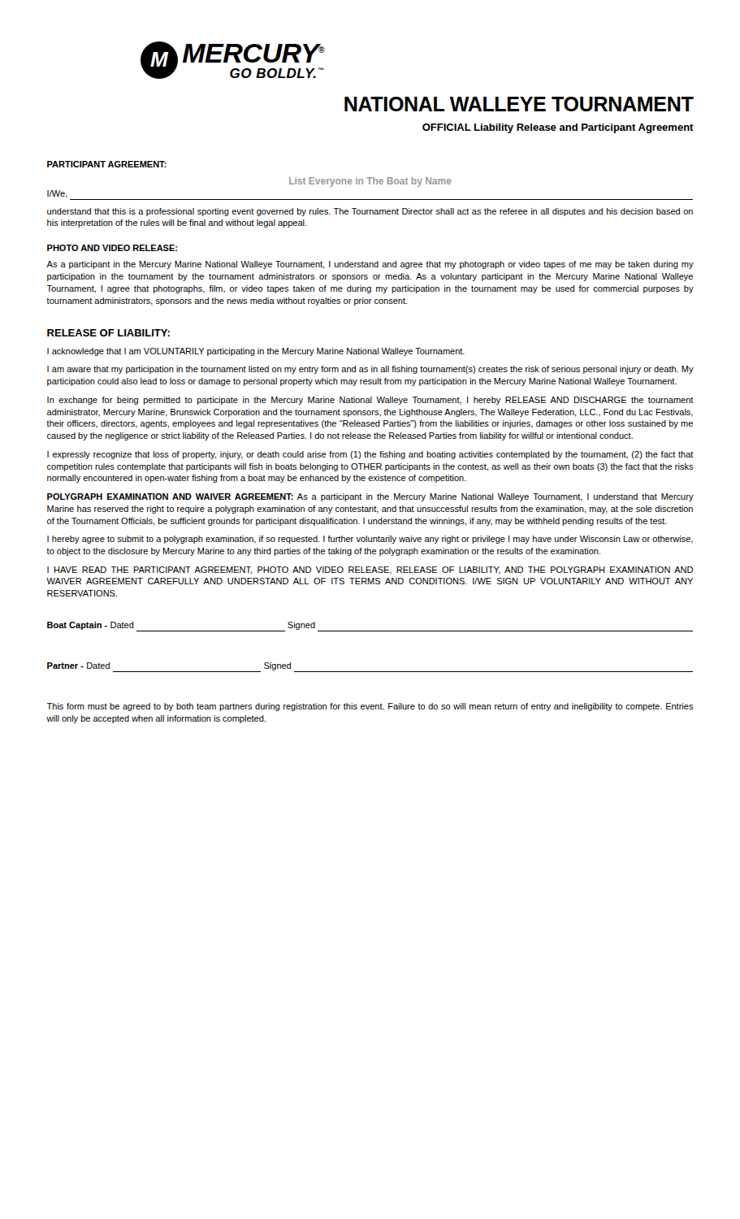M
MERCURY®
GO BOLDLY.™
NATIONAL WALLEYE TOURNAMENT
OFFICIAL Liability Release and Participant Agreement
PARTICIPANT AGREEMENT:
List Everyone in The Boat by Name
I/We,
understand that this is a professional sporting event governed by rules. The Tournament Director shall act as the referee in all disputes and his decision based on his interpretation of the rules will be final and without legal appeal.
PHOTO AND VIDEO RELEASE:
As a participant in the Mercury Marine National Walleye Tournament, I understand and agree that my photograph or video tapes of me may be taken during my participation in the tournament by the tournament administrators or sponsors or media. As a voluntary participant in the Mercury Marine National Walleye Tournament, I agree that photographs, film, or video tapes taken of me during my participation in the tournament may be used for commercial purposes by tournament administrators, sponsors and the news media without royalties or prior consent.
RELEASE OF LIABILITY:
I acknowledge that I am VOLUNTARILY participating in the Mercury Marine National Walleye Tournament.
I am aware that my participation in the tournament listed on my entry form and as in all fishing tournament(s) creates the risk of serious personal injury or death. My participation could also lead to loss or damage to personal property which may result from my participation in the Mercury Marine National Walleye Tournament.
In exchange for being permitted to participate in the Mercury Marine National Walleye Tournament, I hereby RELEASE AND DISCHARGE the tournament administrator, Mercury Marine, Brunswick Corporation and the tournament sponsors, the Lighthouse Anglers, The Walleye Federation, LLC., Fond du Lac Festivals, their officers, directors, agents, employees and legal representatives (the “Released Parties”) from the liabilities or injuries, damages or other loss sustained by me caused by the negligence or strict liability of the Released Parties. I do not release the Released Parties from liability for willful or intentional conduct.
I expressly recognize that loss of property, injury, or death could arise from (1) the fishing and boating activities contemplated by the tournament, (2) the fact that competition rules contemplate that participants will fish in boats belonging to OTHER participants in the contest, as well as their own boats (3) the fact that the risks normally encountered in open-water fishing from a boat may be enhanced by the existence of competition.
POLYGRAPH EXAMINATION AND WAIVER AGREEMENT: As a participant in the Mercury Marine National Walleye Tournament, I understand that Mercury Marine has reserved the right to require a polygraph examination of any contestant, and that unsuccessful results from the examination, may, at the sole discretion of the Tournament Officials, be sufficient grounds for participant disqualification. I understand the winnings, if any, may be withheld pending results of the test.
I hereby agree to submit to a polygraph examination, if so requested. I further voluntarily waive any right or privilege I may have under Wisconsin Law or otherwise, to object to the disclosure by Mercury Marine to any third parties of the taking of the polygraph examination or the results of the examination.
I HAVE READ THE PARTICIPANT AGREEMENT, PHOTO AND VIDEO RELEASE, RELEASE OF LIABILITY, AND THE POLYGRAPH EXAMINATION AND WAIVER AGREEMENT CAREFULLY AND UNDERSTAND ALL OF ITS TERMS AND CONDITIONS. I/WE SIGN UP VOLUNTARILY AND WITHOUT ANY RESERVATIONS.
Boat Captain - Dated Signed
Partner - Dated Signed
This form must be agreed to by both team partners during registration for this event. Failure to do so will mean return of entry and ineligibility to compete. Entries will only be accepted when all information is completed.